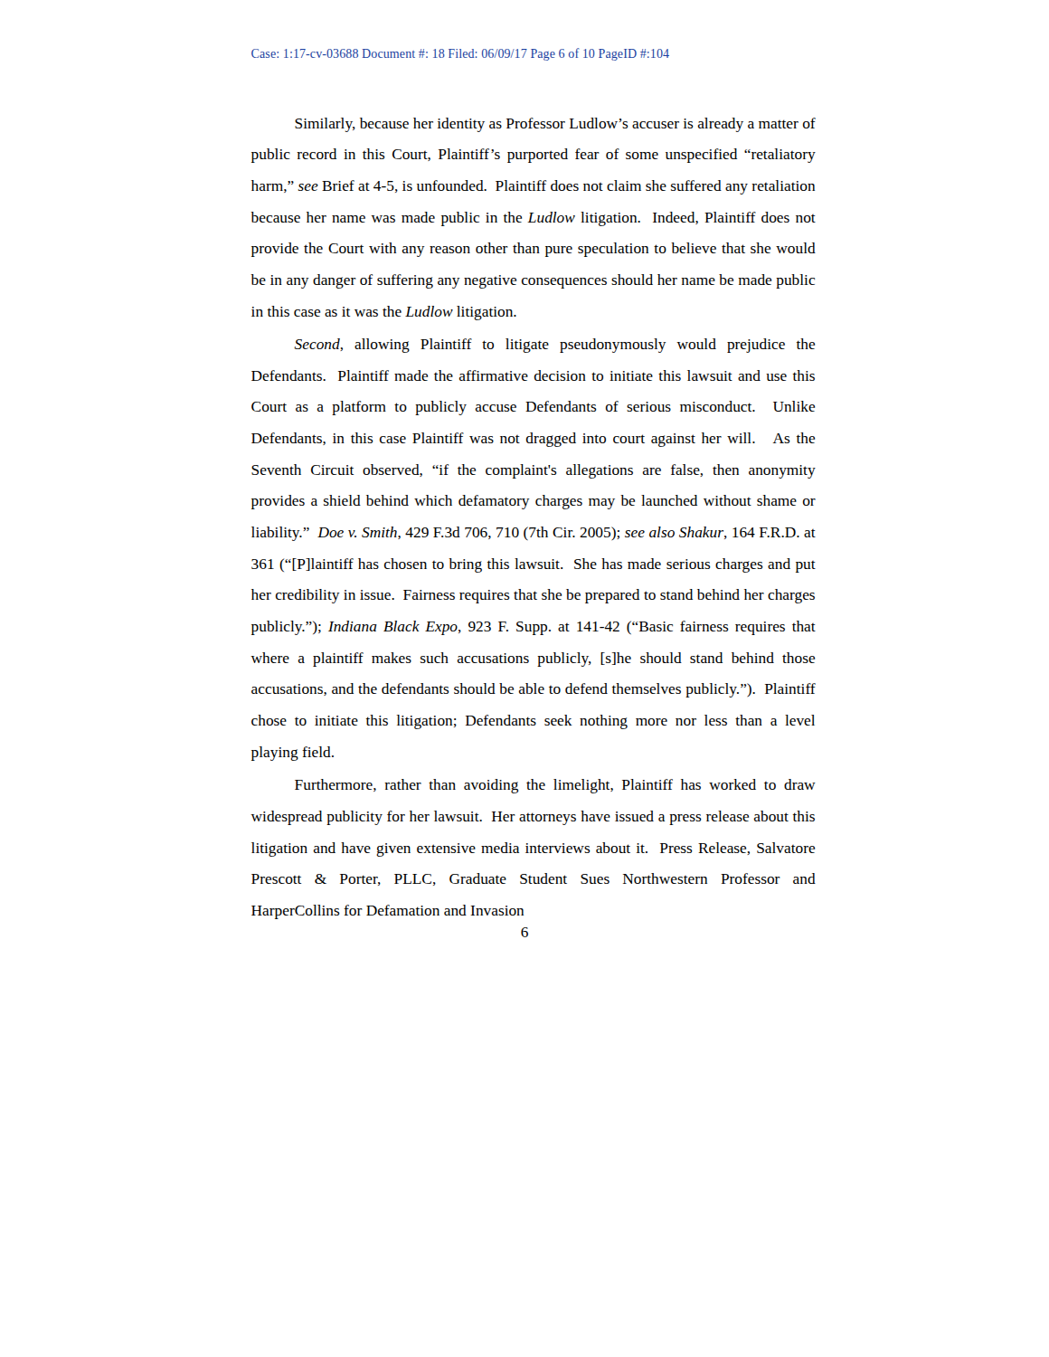Case: 1:17-cv-03688 Document #: 18 Filed: 06/09/17 Page 6 of 10 PageID #:104
Similarly, because her identity as Professor Ludlow’s accuser is already a matter of public record in this Court, Plaintiff’s purported fear of some unspecified “retaliatory harm,” see Brief at 4-5, is unfounded. Plaintiff does not claim she suffered any retaliation because her name was made public in the Ludlow litigation. Indeed, Plaintiff does not provide the Court with any reason other than pure speculation to believe that she would be in any danger of suffering any negative consequences should her name be made public in this case as it was the Ludlow litigation.
Second, allowing Plaintiff to litigate pseudonymously would prejudice the Defendants. Plaintiff made the affirmative decision to initiate this lawsuit and use this Court as a platform to publicly accuse Defendants of serious misconduct. Unlike Defendants, in this case Plaintiff was not dragged into court against her will. As the Seventh Circuit observed, “if the complaint's allegations are false, then anonymity provides a shield behind which defamatory charges may be launched without shame or liability.” Doe v. Smith, 429 F.3d 706, 710 (7th Cir. 2005); see also Shakur, 164 F.R.D. at 361 (“[P]laintiff has chosen to bring this lawsuit. She has made serious charges and put her credibility in issue. Fairness requires that she be prepared to stand behind her charges publicly.”); Indiana Black Expo, 923 F. Supp. at 141-42 (“Basic fairness requires that where a plaintiff makes such accusations publicly, [s]he should stand behind those accusations, and the defendants should be able to defend themselves publicly.”). Plaintiff chose to initiate this litigation; Defendants seek nothing more nor less than a level playing field.
Furthermore, rather than avoiding the limelight, Plaintiff has worked to draw widespread publicity for her lawsuit. Her attorneys have issued a press release about this litigation and have given extensive media interviews about it. Press Release, Salvatore Prescott & Porter, PLLC, Graduate Student Sues Northwestern Professor and HarperCollins for Defamation and Invasion
6